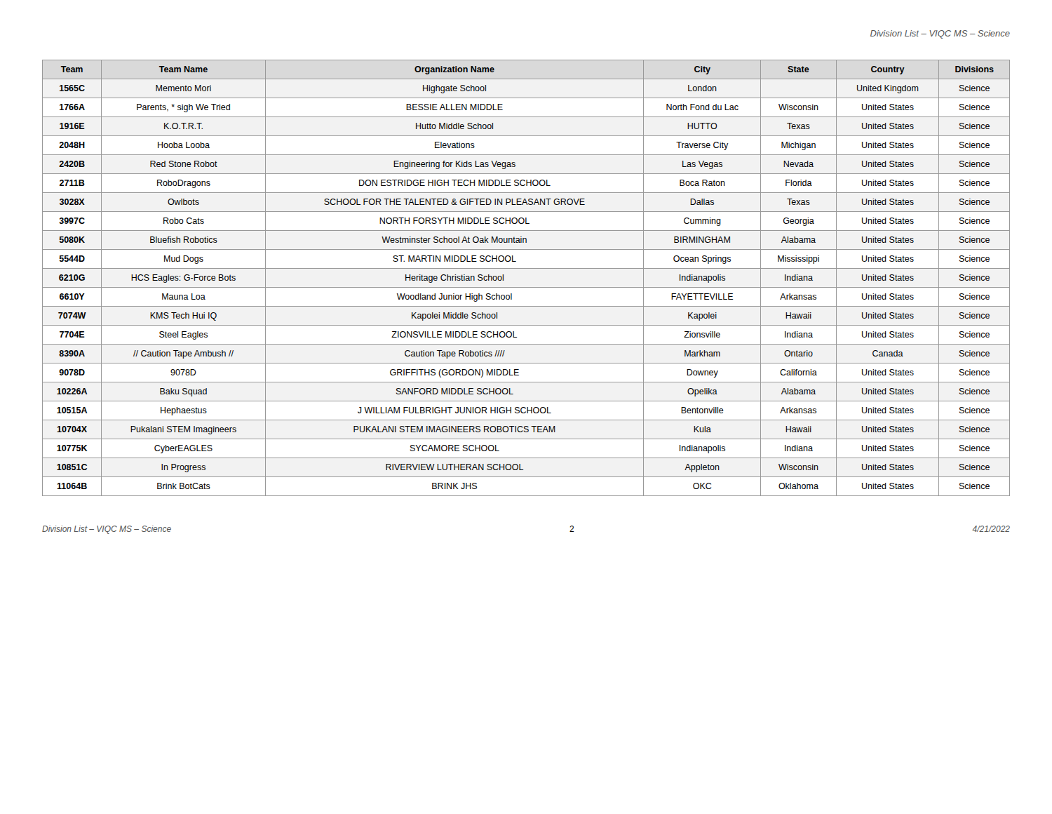Division List – VIQC MS – Science
Division List VIQC MS Science
| Team | Team Name | Organization Name | City | State | Country | Divisions |
| --- | --- | --- | --- | --- | --- | --- |
| 1565C | Memento Mori | Highgate School | London | | United Kingdom | Science |
| 1766A | Parents, * sigh We Tried | BESSIE ALLEN MIDDLE | North Fond du Lac | Wisconsin | United States | Science |
| 1916E | K.O.T.R.T. | Hutto Middle School | HUTTO | Texas | United States | Science |
| 2048H | Hooba Looba | Elevations | Traverse City | Michigan | United States | Science |
| 2420B | Red Stone Robot | Engineering for Kids Las Vegas | Las Vegas | Nevada | United States | Science |
| 2711B | RoboDragons | DON ESTRIDGE HIGH TECH MIDDLE SCHOOL | Boca Raton | Florida | United States | Science |
| 3028X | Owlbots | SCHOOL FOR THE TALENTED & GIFTED IN PLEASANT GROVE | Dallas | Texas | United States | Science |
| 3997C | Robo Cats | NORTH FORSYTH MIDDLE SCHOOL | Cumming | Georgia | United States | Science |
| 5080K | Bluefish Robotics | Westminster School At Oak Mountain | BIRMINGHAM | Alabama | United States | Science |
| 5544D | Mud Dogs | ST. MARTIN MIDDLE SCHOOL | Ocean Springs | Mississippi | United States | Science |
| 6210G | HCS Eagles: G-Force Bots | Heritage Christian School | Indianapolis | Indiana | United States | Science |
| 6610Y | Mauna Loa | Woodland Junior High School | FAYETTEVILLE | Arkansas | United States | Science |
| 7074W | KMS Tech Hui IQ | Kapolei Middle School | Kapolei | Hawaii | United States | Science |
| 7704E | Steel Eagles | ZIONSVILLE MIDDLE SCHOOL | Zionsville | Indiana | United States | Science |
| 8390A | // Caution Tape Ambush // | Caution Tape Robotics //// | Markham | Ontario | Canada | Science |
| 9078D | 9078D | GRIFFITHS (GORDON) MIDDLE | Downey | California | United States | Science |
| 10226A | Baku Squad | SANFORD MIDDLE SCHOOL | Opelika | Alabama | United States | Science |
| 10515A | Hephaestus | J WILLIAM FULBRIGHT JUNIOR HIGH SCHOOL | Bentonville | Arkansas | United States | Science |
| 10704X | Pukalani STEM Imagineers | PUKALANI STEM IMAGINEERS ROBOTICS TEAM | Kula | Hawaii | United States | Science |
| 10775K | CyberEAGLES | SYCAMORE SCHOOL | Indianapolis | Indiana | United States | Science |
| 10851C | In Progress | RIVERVIEW LUTHERAN SCHOOL | Appleton | Wisconsin | United States | Science |
| 11064B | Brink BotCats | BRINK JHS | OKC | Oklahoma | United States | Science |
Division List – VIQC MS – Science 2 4/21/2022